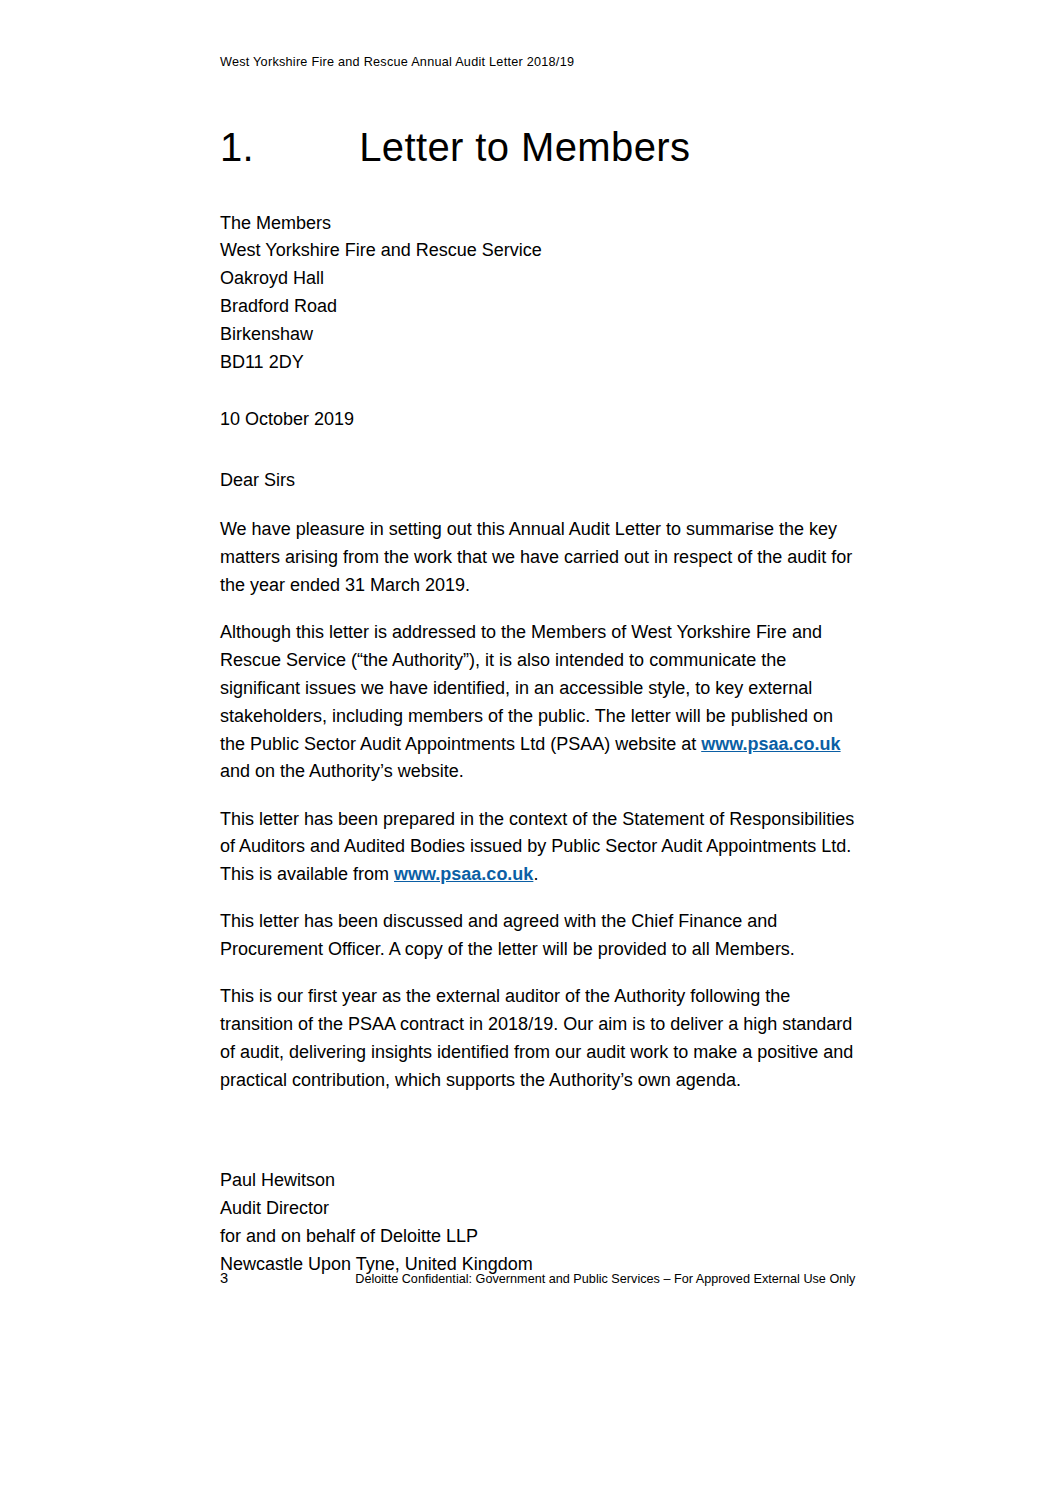West Yorkshire Fire and Rescue Annual Audit Letter 2018/19
1. Letter to Members
The Members
West Yorkshire Fire and Rescue Service
Oakroyd Hall
Bradford Road
Birkenshaw
BD11 2DY
10 October 2019
Dear Sirs
We have pleasure in setting out this Annual Audit Letter to summarise the key matters arising from the work that we have carried out in respect of the audit for the year ended 31 March 2019.
Although this letter is addressed to the Members of West Yorkshire Fire and Rescue Service (“the Authority”), it is also intended to communicate the significant issues we have identified, in an accessible style, to key external stakeholders, including members of the public. The letter will be published on the Public Sector Audit Appointments Ltd (PSAA) website at www.psaa.co.uk and on the Authority’s website.
This letter has been prepared in the context of the Statement of Responsibilities of Auditors and Audited Bodies issued by Public Sector Audit Appointments Ltd. This is available from www.psaa.co.uk.
This letter has been discussed and agreed with the Chief Finance and Procurement Officer. A copy of the letter will be provided to all Members.
This is our first year as the external auditor of the Authority following the transition of the PSAA contract in 2018/19. Our aim is to deliver a high standard of audit, delivering insights identified from our audit work to make a positive and practical contribution, which supports the Authority’s own agenda.
Paul Hewitson
Audit Director
for and on behalf of Deloitte LLP
Newcastle Upon Tyne, United Kingdom
3 Deloitte Confidential: Government and Public Services – For Approved External Use Only